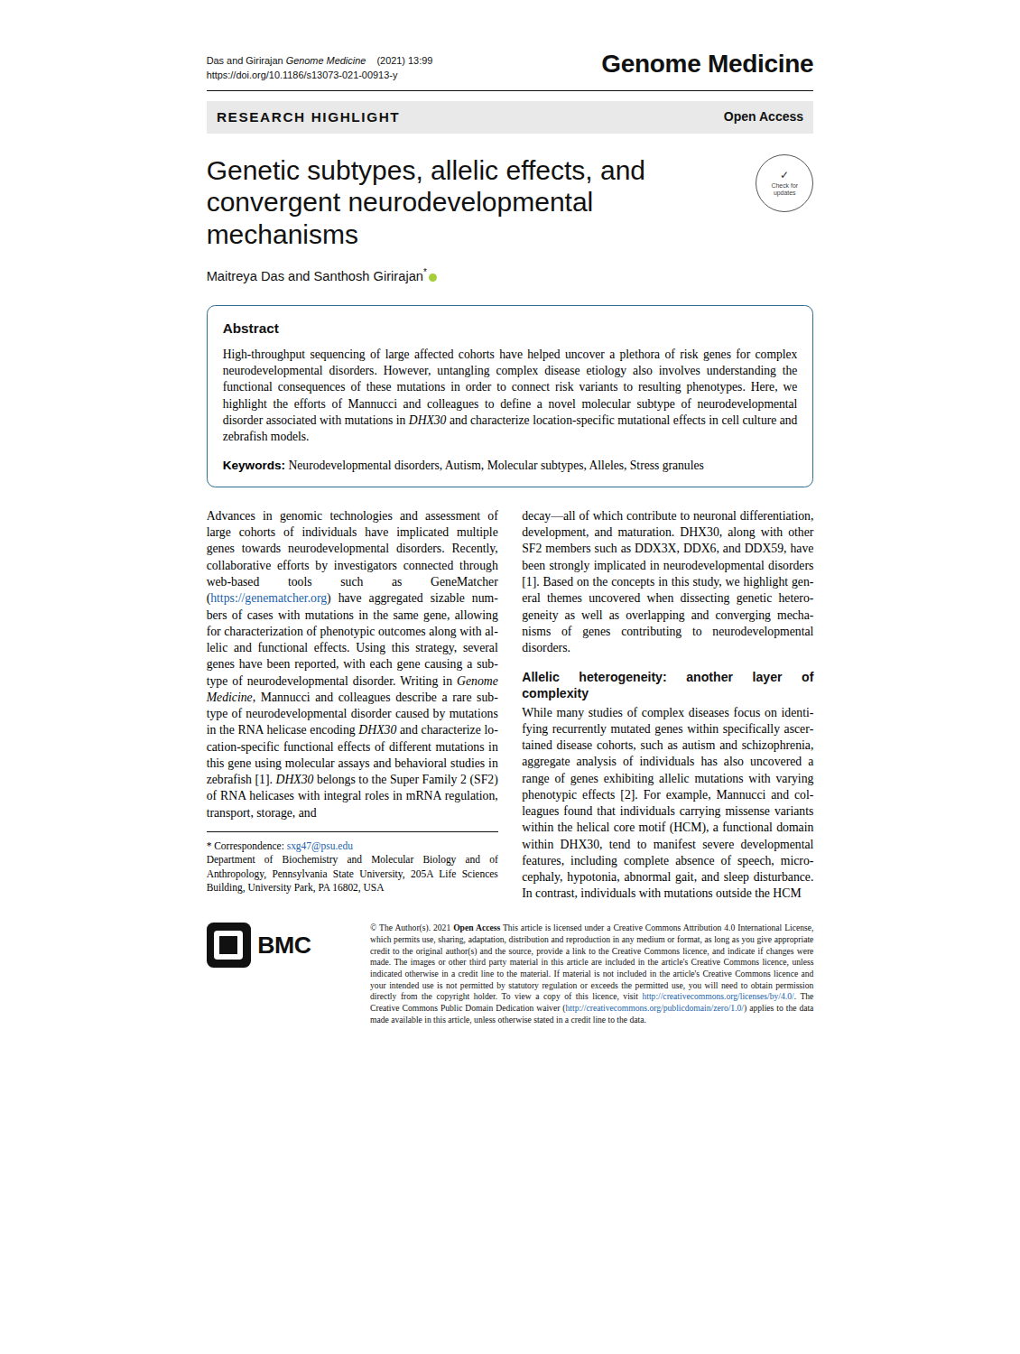Das and Girirajan Genome Medicine (2021) 13:99
https://doi.org/10.1186/s13073-021-00913-y
Genome Medicine
RESEARCH HIGHLIGHT
Open Access
Genetic subtypes, allelic effects, and convergent neurodevelopmental mechanisms
✓
Check for
updates
Maitreya Das and Santhosh Girirajan*
Abstract
High-throughput sequencing of large affected cohorts have helped uncover a plethora of risk genes for complex neurodevelopmental disorders. However, untangling complex disease etiology also involves understanding the functional consequences of these mutations in order to connect risk variants to resulting phenotypes. Here, we highlight the efforts of Mannucci and colleagues to define a novel molecular subtype of neurodevelopmental disorder associated with mutations in DHX30 and characterize location-specific mutational effects in cell culture and zebrafish models.
Keywords: Neurodevelopmental disorders, Autism, Molecular subtypes, Alleles, Stress granules
Advances in genomic technologies and assessment of large cohorts of individuals have implicated multiple genes towards neurodevelopmental disorders. Recently, collaborative efforts by investigators connected through web-based tools such as GeneMatcher (https://genematcher.org) have aggregated sizable numbers of cases with mutations in the same gene, allowing for characterization of phenotypic outcomes along with allelic and functional effects. Using this strategy, several genes have been reported, with each gene causing a subtype of neurodevelopmental disorder. Writing in Genome Medicine, Mannucci and colleagues describe a rare subtype of neurodevelopmental disorder caused by mutations in the RNA helicase encoding DHX30 and characterize location-specific functional effects of different mutations in this gene using molecular assays and behavioral studies in zebrafish [1]. DHX30 belongs to the Super Family 2 (SF2) of RNA helicases with integral roles in mRNA regulation, transport, storage, and
* Correspondence: sxg47@psu.edu
Department of Biochemistry and Molecular Biology and of Anthropology, Pennsylvania State University, 205A Life Sciences Building, University Park, PA 16802, USA
decay—all of which contribute to neuronal differentiation, development, and maturation. DHX30, along with other SF2 members such as DDX3X, DDX6, and DDX59, have been strongly implicated in neurodevelopmental disorders [1]. Based on the concepts in this study, we highlight general themes uncovered when dissecting genetic heterogeneity as well as overlapping and converging mechanisms of genes contributing to neurodevelopmental disorders.
Allelic heterogeneity: another layer of complexity
While many studies of complex diseases focus on identifying recurrently mutated genes within specifically ascertained disease cohorts, such as autism and schizophrenia, aggregate analysis of individuals has also uncovered a range of genes exhibiting allelic mutations with varying phenotypic effects [2]. For example, Mannucci and colleagues found that individuals carrying missense variants within the helical core motif (HCM), a functional domain within DHX30, tend to manifest severe developmental features, including complete absence of speech, microcephaly, hypotonia, abnormal gait, and sleep disturbance. In contrast, individuals with mutations outside the HCM
BMC
© The Author(s). 2021 Open Access This article is licensed under a Creative Commons Attribution 4.0 International License, which permits use, sharing, adaptation, distribution and reproduction in any medium or format, as long as you give appropriate credit to the original author(s) and the source, provide a link to the Creative Commons licence, and indicate if changes were made. The images or other third party material in this article are included in the article's Creative Commons licence, unless indicated otherwise in a credit line to the material. If material is not included in the article's Creative Commons licence and your intended use is not permitted by statutory regulation or exceeds the permitted use, you will need to obtain permission directly from the copyright holder. To view a copy of this licence, visit http://creativecommons.org/licenses/by/4.0/. The Creative Commons Public Domain Dedication waiver (http://creativecommons.org/publicdomain/zero/1.0/) applies to the data made available in this article, unless otherwise stated in a credit line to the data.